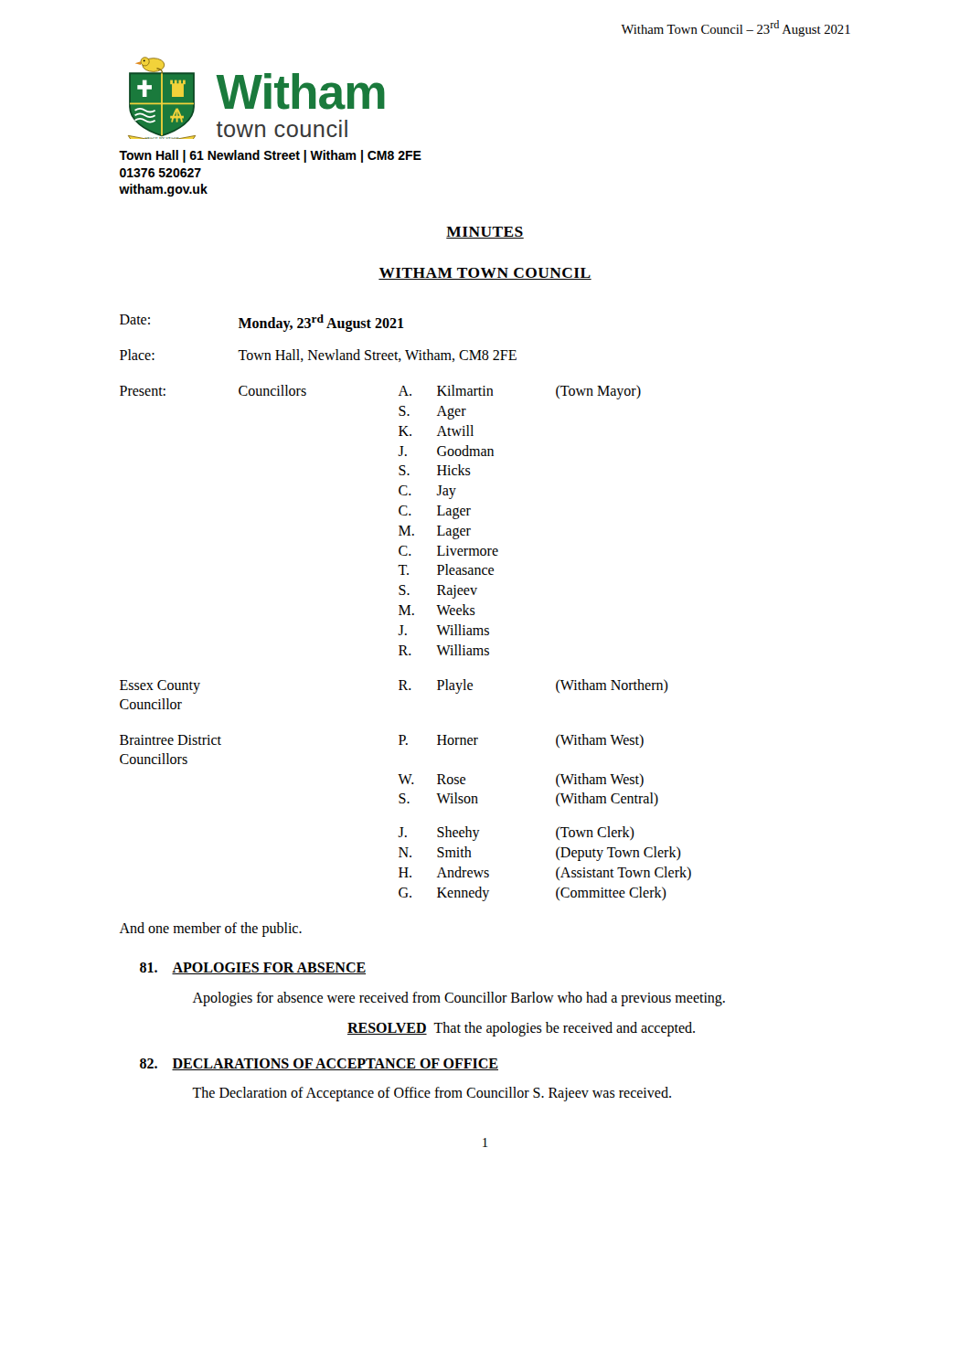Witham Town Council – 23rd August 2021
STAGE BY STAGE
Witham
town council
Town Hall | 61 Newland Street | Witham | CM8 2FE
01376 520627
witham.gov.uk
MINUTES
WITHAM TOWN COUNCIL
| Date: | Monday, 23 rd August 2021 |
| Place: | Town Hall , Newland Street, Witham, CM8 2FE |
| Present: | Councillors | A. | Kilmartin | (Town Mayor) |
| | | S. | Ager | |
| | | K. | Atwill | |
| | | J. | Goodman | |
| | | S. | Hicks | |
| | | C. | Jay | |
| | | C. | Lager | |
| | | M. | Lager | |
| | | C. | Livermore | |
| | | T. | Pleasance | |
| | | S. | Rajeev | |
| | | M. | Weeks | |
| | | J. | Williams | |
| | | R. | Williams | |
| Essex County Councillor | | R. | Playle | (Witham Northern) |
| Braintree District Councillors | | P. | Horner | (Witham West) |
| | | W. | Rose | (Witham West) |
| | | S. | Wilson | (Witham Central) |
| | | J. | Sheehy | (Town Clerk) |
| | | N. | Smith | (Deputy Town Clerk) |
| | | H. | Andrews | (Assistant Town Clerk) |
| | | G. | Kennedy | (Committee Clerk) |
And one member of the public.
Apologies for Absence
Apologies for absence were received from Councillor Barlow who had a previous meeting.
RESOLVED That the apologies be received and accepted.
Declarations of Acceptance of Office
The Declaration of Acceptance of Office from Councillor S. Rajeev was received.
1